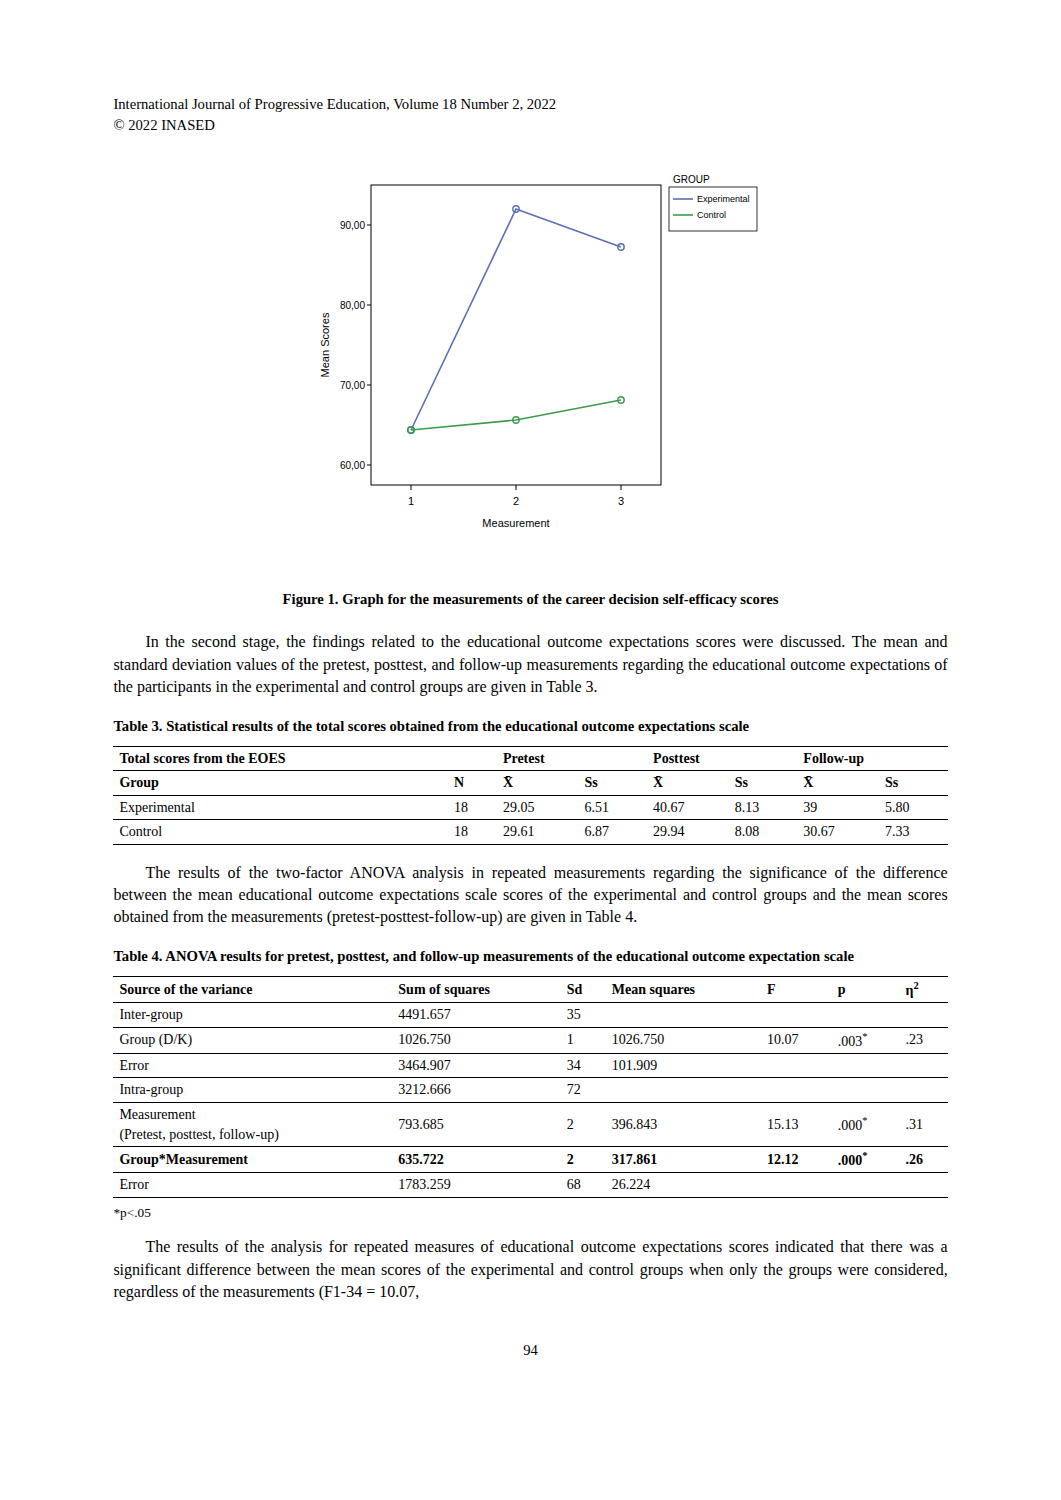International Journal of Progressive Education, Volume 18 Number 2, 2022
© 2022 INASED
Mean Scores 90,00 80,00 70,00 60,00 1 2 3 Measurement GROUP Experimental Control
Figure 1. Graph for the measurements of the career decision self-efficacy scores
In the second stage, the findings related to the educational outcome expectations scores were discussed. The mean and standard deviation values of the pretest, posttest, and follow-up measurements regarding the educational outcome expectations of the participants in the experimental and control groups are given in Table 3.
Table 3. Statistical results of the total scores obtained from the educational outcome expectations scale
| Total scores from the EOES | | Pretest | Posttest | Follow-up |
| --- | --- | --- | --- | --- |
| Group | N | X̄ | Ss | X̄ | Ss | X̄ | Ss |
| Experimental | 18 | 29.05 | 6.51 | 40.67 | 8.13 | 39 | 5.80 |
| Control | 18 | 29.61 | 6.87 | 29.94 | 8.08 | 30.67 | 7.33 |
The results of the two-factor ANOVA analysis in repeated measurements regarding the significance of the difference between the mean educational outcome expectations scale scores of the experimental and control groups and the mean scores obtained from the measurements (pretest-posttest-follow-up) are given in Table 4.
Table 4. ANOVA results for pretest, posttest, and follow-up measurements of the educational outcome expectation scale
| Source of the variance | Sum of squares | Sd | Mean squares | F | p | η 2 |
| --- | --- | --- | --- | --- | --- | --- |
| Inter-group | 4491.657 | 35 | | | | |
| Group (D/K) | 1026.750 | 1 | 1026.750 | 10.07 | .003 * | .23 |
| Error | 3464.907 | 34 | 101.909 | | | |
| Intra-group | 3212.666 | 72 | | | | |
| Measurement (Pretest, posttest, follow-up) | 793.685 | 2 | 396.843 | 15.13 | .000 * | .31 |
| Group*Measurement | 635.722 | 2 | 317.861 | 12.12 | .000 * | .26 |
| Error | 1783.259 | 68 | 26.224 | | | |
*p<.05
The results of the analysis for repeated measures of educational outcome expectations scores indicated that there was a significant difference between the mean scores of the experimental and control groups when only the groups were considered, regardless of the measurements (F1-34 = 10.07,
94